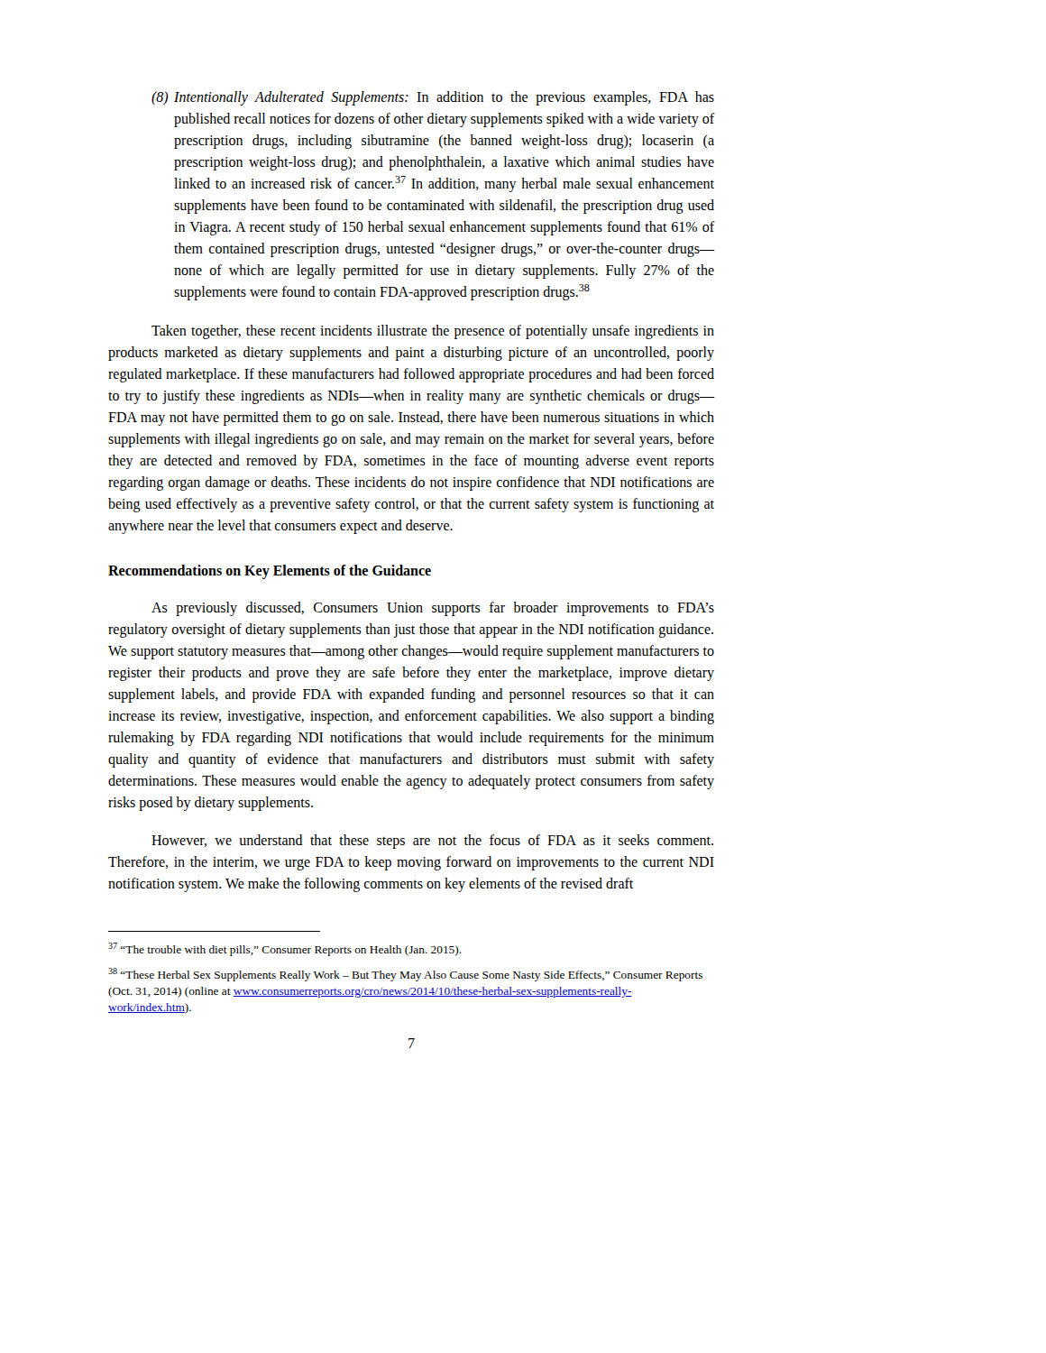(8)
Intentionally Adulterated Supplements: In addition to the previous examples, FDA has published recall notices for dozens of other dietary supplements spiked with a wide variety of prescription drugs, including sibutramine (the banned weight-loss drug); locaserin (a prescription weight-loss drug); and phenolphthalein, a laxative which animal studies have linked to an increased risk of cancer.37 In addition, many herbal male sexual enhancement supplements have been found to be contaminated with sildenafil, the prescription drug used in Viagra. A recent study of 150 herbal sexual enhancement supplements found that 61% of them contained prescription drugs, untested “designer drugs,” or over-the-counter drugs—none of which are legally permitted for use in dietary supplements. Fully 27% of the supplements were found to contain FDA-approved prescription drugs.38
Taken together, these recent incidents illustrate the presence of potentially unsafe ingredients in products marketed as dietary supplements and paint a disturbing picture of an uncontrolled, poorly regulated marketplace. If these manufacturers had followed appropriate procedures and had been forced to try to justify these ingredients as NDIs—when in reality many are synthetic chemicals or drugs—FDA may not have permitted them to go on sale. Instead, there have been numerous situations in which supplements with illegal ingredients go on sale, and may remain on the market for several years, before they are detected and removed by FDA, sometimes in the face of mounting adverse event reports regarding organ damage or deaths. These incidents do not inspire confidence that NDI notifications are being used effectively as a preventive safety control, or that the current safety system is functioning at anywhere near the level that consumers expect and deserve.
Recommendations on Key Elements of the Guidance
As previously discussed, Consumers Union supports far broader improvements to FDA’s regulatory oversight of dietary supplements than just those that appear in the NDI notification guidance. We support statutory measures that—among other changes—would require supplement manufacturers to register their products and prove they are safe before they enter the marketplace, improve dietary supplement labels, and provide FDA with expanded funding and personnel resources so that it can increase its review, investigative, inspection, and enforcement capabilities. We also support a binding rulemaking by FDA regarding NDI notifications that would include requirements for the minimum quality and quantity of evidence that manufacturers and distributors must submit with safety determinations. These measures would enable the agency to adequately protect consumers from safety risks posed by dietary supplements.
However, we understand that these steps are not the focus of FDA as it seeks comment. Therefore, in the interim, we urge FDA to keep moving forward on improvements to the current NDI notification system. We make the following comments on key elements of the revised draft
37 “The trouble with diet pills,” Consumer Reports on Health (Jan. 2015).
38 “These Herbal Sex Supplements Really Work – But They May Also Cause Some Nasty Side Effects,” Consumer Reports (Oct. 31, 2014) (online at www.consumerreports.org/cro/news/2014/10/these-herbal-sex-supplements-really-work/index.htm).
7